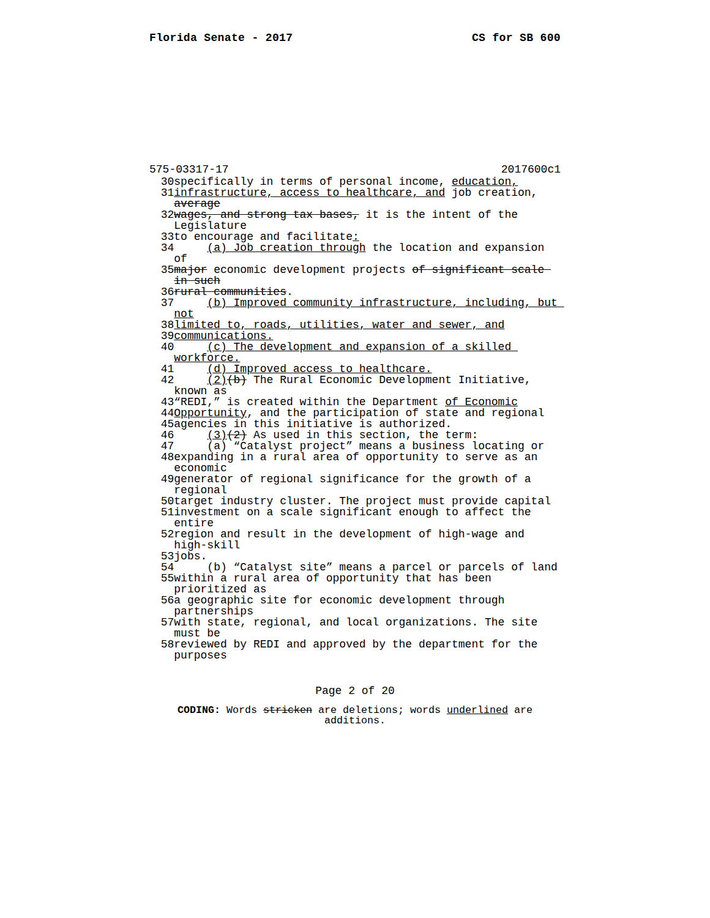Florida Senate - 2017
CS for SB 600
575-03317-17 2017600c1
| 30 | specifically in terms of personal income, education, |
| 31 | infrastructure, access to healthcare, and job creation, average |
| 32 | wages, and strong tax bases, it is the intent of the Legislature |
| 33 | to encourage and facilitate : |
| 34 | (a) Job creation through the location and expansion of |
| 35 | major economic development projects of significant scale in such |
| 36 | rural communities . |
| 37 | (b) Improved community infrastructure, including, but not |
| 38 | limited to, roads, utilities, water and sewer, and |
| 39 | communications. |
| 40 | (c) The development and expansion of a skilled workforce. |
| 41 | (d) Improved access to healthcare. |
| 42 | (2) (b) The Rural Economic Development Initiative, known as |
| 43 | “REDI,” is created within the Department of Economic |
| 44 | Opportunity , and the participation of state and regional |
| 45 | agencies in this initiative is authorized. |
| 46 | (3) (2) As used in this section, the term: |
| 47 | (a) “Catalyst project” means a business locating or |
| 48 | expanding in a rural area of opportunity to serve as an economic |
| 49 | generator of regional significance for the growth of a regional |
| 50 | target industry cluster. The project must provide capital |
| 51 | investment on a scale significant enough to affect the entire |
| 52 | region and result in the development of high-wage and high-skill |
| 53 | jobs. |
| 54 | (b) “Catalyst site” means a parcel or parcels of land |
| 55 | within a rural area of opportunity that has been prioritized as |
| 56 | a geographic site for economic development through partnerships |
| 57 | with state, regional, and local organizations. The site must be |
| 58 | reviewed by REDI and approved by the department for the purposes |
Page 2 of 20
CODING: Words stricken are deletions; words underlined are additions.